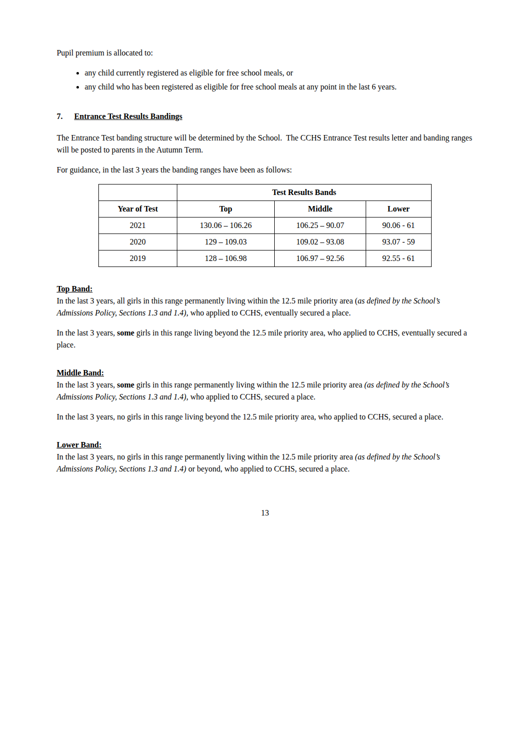Pupil premium is allocated to:
any child currently registered as eligible for free school meals, or
any child who has been registered as eligible for free school meals at any point in the last 6 years.
7. Entrance Test Results Bandings
The Entrance Test banding structure will be determined by the School. The CCHS Entrance Test results letter and banding ranges will be posted to parents in the Autumn Term.
For guidance, in the last 3 years the banding ranges have been as follows:
| | Test Results Bands |
| Year of Test | Top | Middle | Lower |
| 2021 | 130.06 – 106.26 | 106.25 – 90.07 | 90.06 - 61 |
| 2020 | 129 – 109.03 | 109.02 – 93.08 | 93.07 - 59 |
| 2019 | 128 – 106.98 | 106.97 – 92.56 | 92.55 - 61 |
Top Band:
In the last 3 years, all girls in this range permanently living within the 12.5 mile priority area (as defined by the School’s Admissions Policy, Sections 1.3 and 1.4), who applied to CCHS, eventually secured a place.
In the last 3 years, some girls in this range living beyond the 12.5 mile priority area, who applied to CCHS, eventually secured a place.
Middle Band:
In the last 3 years, some girls in this range permanently living within the 12.5 mile priority area (as defined by the School’s Admissions Policy, Sections 1.3 and 1.4), who applied to CCHS, secured a place.
In the last 3 years, no girls in this range living beyond the 12.5 mile priority area, who applied to CCHS, secured a place.
Lower Band:
In the last 3 years, no girls in this range permanently living within the 12.5 mile priority area (as defined by the School’s Admissions Policy, Sections 1.3 and 1.4) or beyond, who applied to CCHS, secured a place.
13